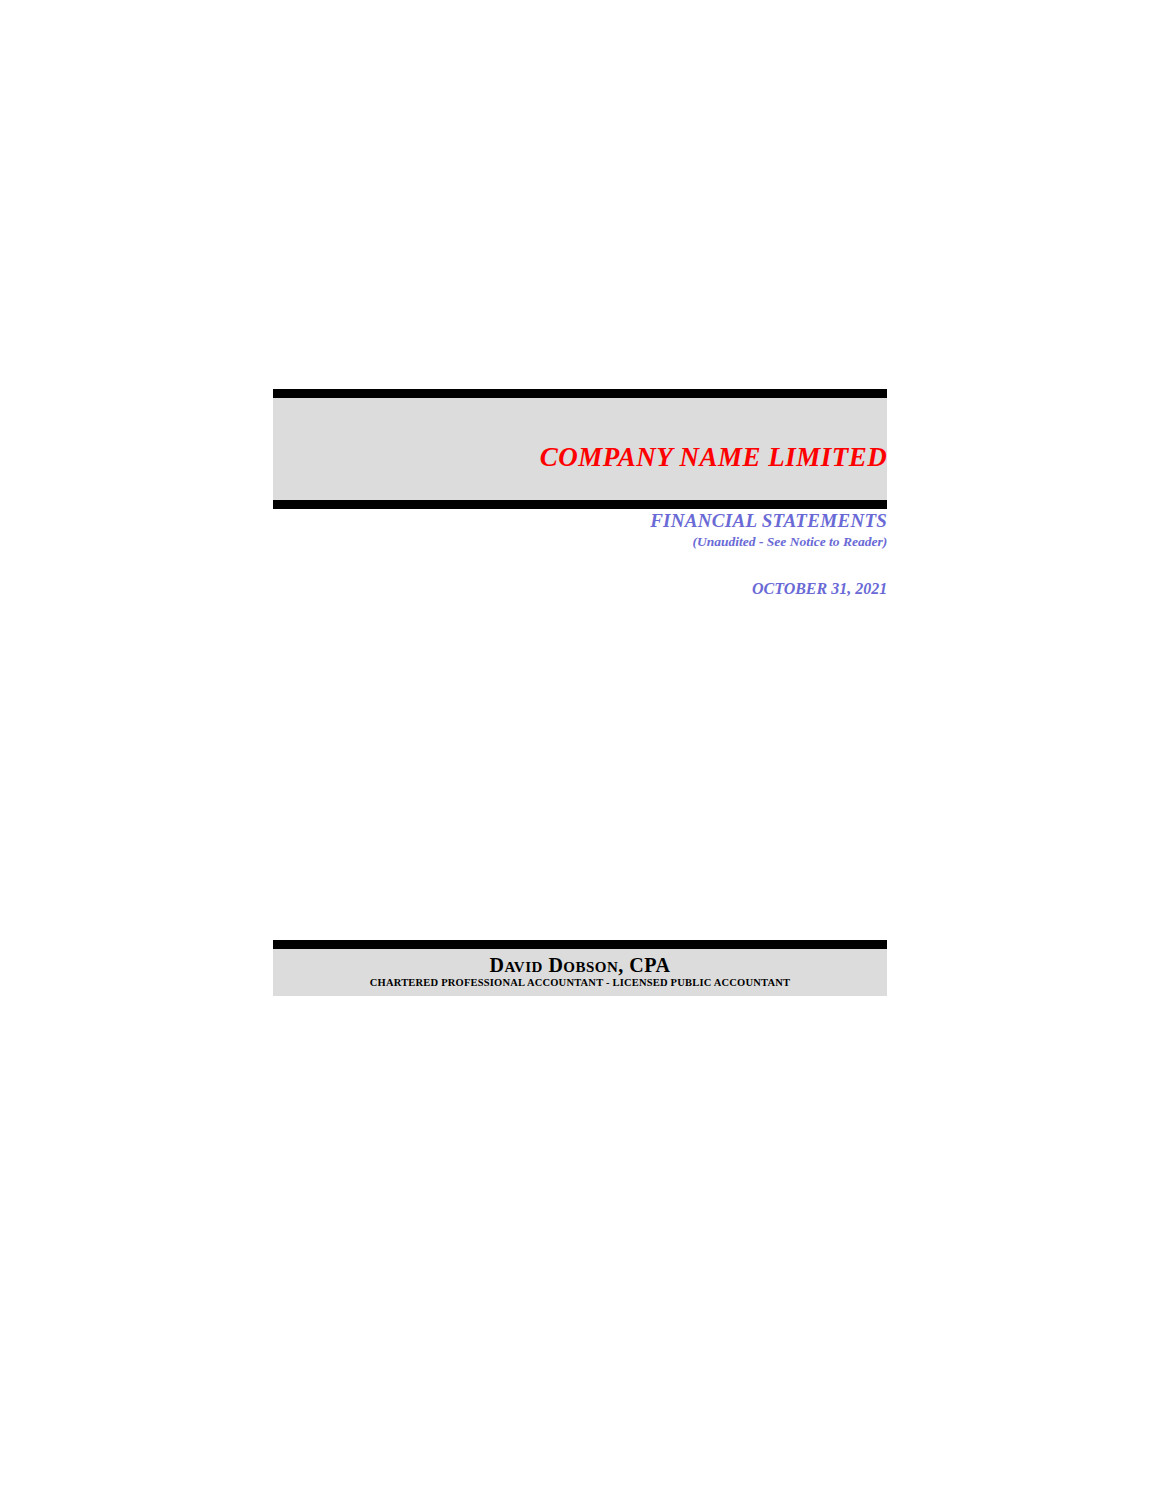COMPANY NAME LIMITED
FINANCIAL STATEMENTS
(Unaudited - See Notice to Reader)
OCTOBER 31, 2021
DAVID DOBSON, CPA
CHARTERED PROFESSIONAL ACCOUNTANT - LICENSED PUBLIC ACCOUNTANT